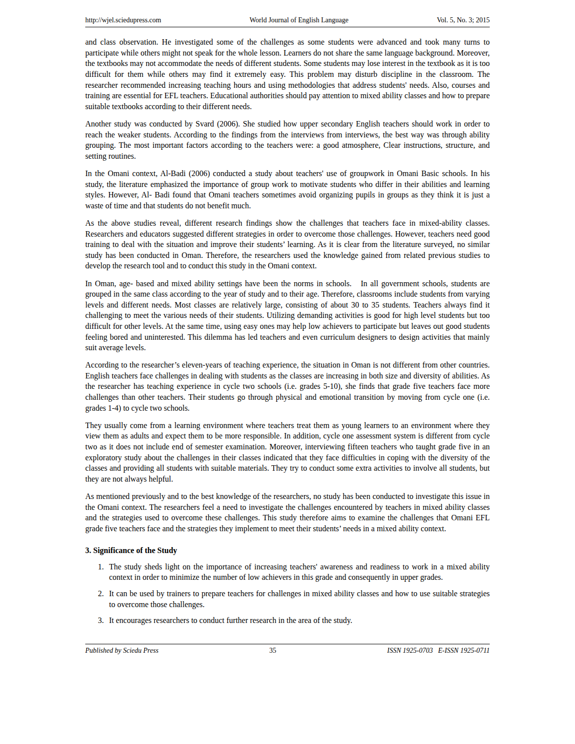http://wjel.sciedupress.com World Journal of English Language Vol. 5, No. 3; 2015
and class observation. He investigated some of the challenges as some students were advanced and took many turns to participate while others might not speak for the whole lesson. Learners do not share the same language background. Moreover, the textbooks may not accommodate the needs of different students. Some students may lose interest in the textbook as it is too difficult for them while others may find it extremely easy. This problem may disturb discipline in the classroom. The researcher recommended increasing teaching hours and using methodologies that address students' needs. Also, courses and training are essential for EFL teachers. Educational authorities should pay attention to mixed ability classes and how to prepare suitable textbooks according to their different needs.
Another study was conducted by Svard (2006). She studied how upper secondary English teachers should work in order to reach the weaker students. According to the findings from the interviews from interviews, the best way was through ability grouping. The most important factors according to the teachers were: a good atmosphere, Clear instructions, structure, and setting routines.
In the Omani context, Al-Badi (2006) conducted a study about teachers' use of groupwork in Omani Basic schools. In his study, the literature emphasized the importance of group work to motivate students who differ in their abilities and learning styles. However, Al- Badi found that Omani teachers sometimes avoid organizing pupils in groups as they think it is just a waste of time and that students do not benefit much.
As the above studies reveal, different research findings show the challenges that teachers face in mixed-ability classes. Researchers and educators suggested different strategies in order to overcome those challenges. However, teachers need good training to deal with the situation and improve their students’ learning. As it is clear from the literature surveyed, no similar study has been conducted in Oman. Therefore, the researchers used the knowledge gained from related previous studies to develop the research tool and to conduct this study in the Omani context.
In Oman, age- based and mixed ability settings have been the norms in schools. In all government schools, students are grouped in the same class according to the year of study and to their age. Therefore, classrooms include students from varying levels and different needs. Most classes are relatively large, consisting of about 30 to 35 students. Teachers always find it challenging to meet the various needs of their students. Utilizing demanding activities is good for high level students but too difficult for other levels. At the same time, using easy ones may help low achievers to participate but leaves out good students feeling bored and uninterested. This dilemma has led teachers and even curriculum designers to design activities that mainly suit average levels.
According to the researcher’s eleven-years of teaching experience, the situation in Oman is not different from other countries. English teachers face challenges in dealing with students as the classes are increasing in both size and diversity of abilities. As the researcher has teaching experience in cycle two schools (i.e. grades 5-10), she finds that grade five teachers face more challenges than other teachers. Their students go through physical and emotional transition by moving from cycle one (i.e. grades 1-4) to cycle two schools.
They usually come from a learning environment where teachers treat them as young learners to an environment where they view them as adults and expect them to be more responsible. In addition, cycle one assessment system is different from cycle two as it does not include end of semester examination. Moreover, interviewing fifteen teachers who taught grade five in an exploratory study about the challenges in their classes indicated that they face difficulties in coping with the diversity of the classes and providing all students with suitable materials. They try to conduct some extra activities to involve all students, but they are not always helpful.
As mentioned previously and to the best knowledge of the researchers, no study has been conducted to investigate this issue in the Omani context. The researchers feel a need to investigate the challenges encountered by teachers in mixed ability classes and the strategies used to overcome these challenges. This study therefore aims to examine the challenges that Omani EFL grade five teachers face and the strategies they implement to meet their students’ needs in a mixed ability context.
3. Significance of the Study
The study sheds light on the importance of increasing teachers' awareness and readiness to work in a mixed ability context in order to minimize the number of low achievers in this grade and consequently in upper grades.
It can be used by trainers to prepare teachers for challenges in mixed ability classes and how to use suitable strategies to overcome those challenges.
It encourages researchers to conduct further research in the area of the study.
Published by Sciedu Press 35 ISSN 1925-0703 E-ISSN 1925-0711